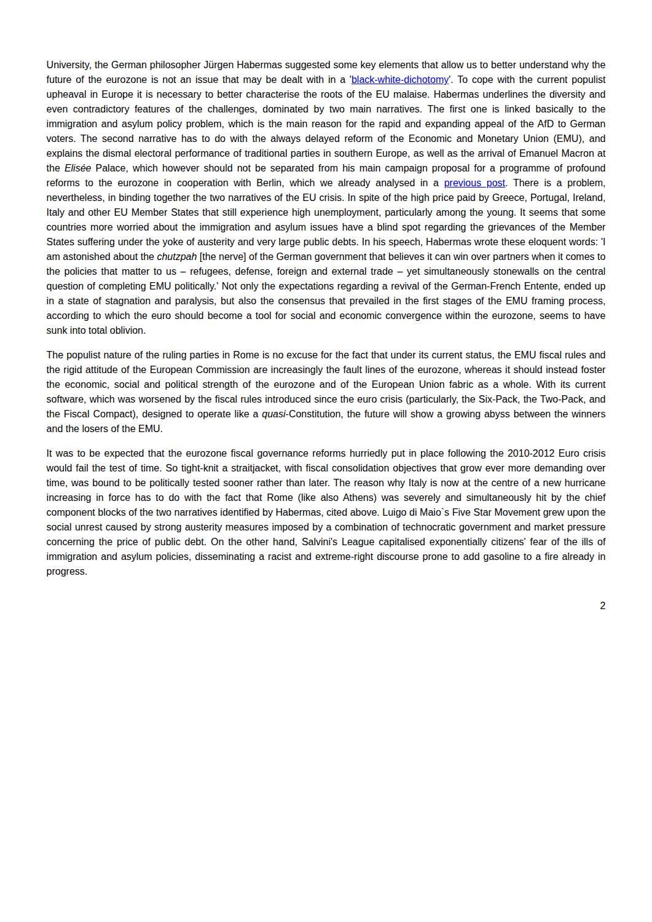University, the German philosopher Jürgen Habermas suggested some key elements that allow us to better understand why the future of the eurozone is not an issue that may be dealt with in a 'black-white-dichotomy'. To cope with the current populist upheaval in Europe it is necessary to better characterise the roots of the EU malaise. Habermas underlines the diversity and even contradictory features of the challenges, dominated by two main narratives. The first one is linked basically to the immigration and asylum policy problem, which is the main reason for the rapid and expanding appeal of the AfD to German voters. The second narrative has to do with the always delayed reform of the Economic and Monetary Union (EMU), and explains the dismal electoral performance of traditional parties in southern Europe, as well as the arrival of Emanuel Macron at the Elisée Palace, which however should not be separated from his main campaign proposal for a programme of profound reforms to the eurozone in cooperation with Berlin, which we already analysed in a previous post. There is a problem, nevertheless, in binding together the two narratives of the EU crisis. In spite of the high price paid by Greece, Portugal, Ireland, Italy and other EU Member States that still experience high unemployment, particularly among the young. It seems that some countries more worried about the immigration and asylum issues have a blind spot regarding the grievances of the Member States suffering under the yoke of austerity and very large public debts. In his speech, Habermas wrote these eloquent words: 'I am astonished about the chutzpah [the nerve] of the German government that believes it can win over partners when it comes to the policies that matter to us – refugees, defense, foreign and external trade – yet simultaneously stonewalls on the central question of completing EMU politically.' Not only the expectations regarding a revival of the German-French Entente, ended up in a state of stagnation and paralysis, but also the consensus that prevailed in the first stages of the EMU framing process, according to which the euro should become a tool for social and economic convergence within the eurozone, seems to have sunk into total oblivion.
The populist nature of the ruling parties in Rome is no excuse for the fact that under its current status, the EMU fiscal rules and the rigid attitude of the European Commission are increasingly the fault lines of the eurozone, whereas it should instead foster the economic, social and political strength of the eurozone and of the European Union fabric as a whole. With its current software, which was worsened by the fiscal rules introduced since the euro crisis (particularly, the Six-Pack, the Two-Pack, and the Fiscal Compact), designed to operate like a quasi-Constitution, the future will show a growing abyss between the winners and the losers of the EMU.
It was to be expected that the eurozone fiscal governance reforms hurriedly put in place following the 2010-2012 Euro crisis would fail the test of time. So tight-knit a straitjacket, with fiscal consolidation objectives that grow ever more demanding over time, was bound to be politically tested sooner rather than later. The reason why Italy is now at the centre of a new hurricane increasing in force has to do with the fact that Rome (like also Athens) was severely and simultaneously hit by the chief component blocks of the two narratives identified by Habermas, cited above. Luigo di Maio`s Five Star Movement grew upon the social unrest caused by strong austerity measures imposed by a combination of technocratic government and market pressure concerning the price of public debt. On the other hand, Salvini's League capitalised exponentially citizens' fear of the ills of immigration and asylum policies, disseminating a racist and extreme-right discourse prone to add gasoline to a fire already in progress.
2